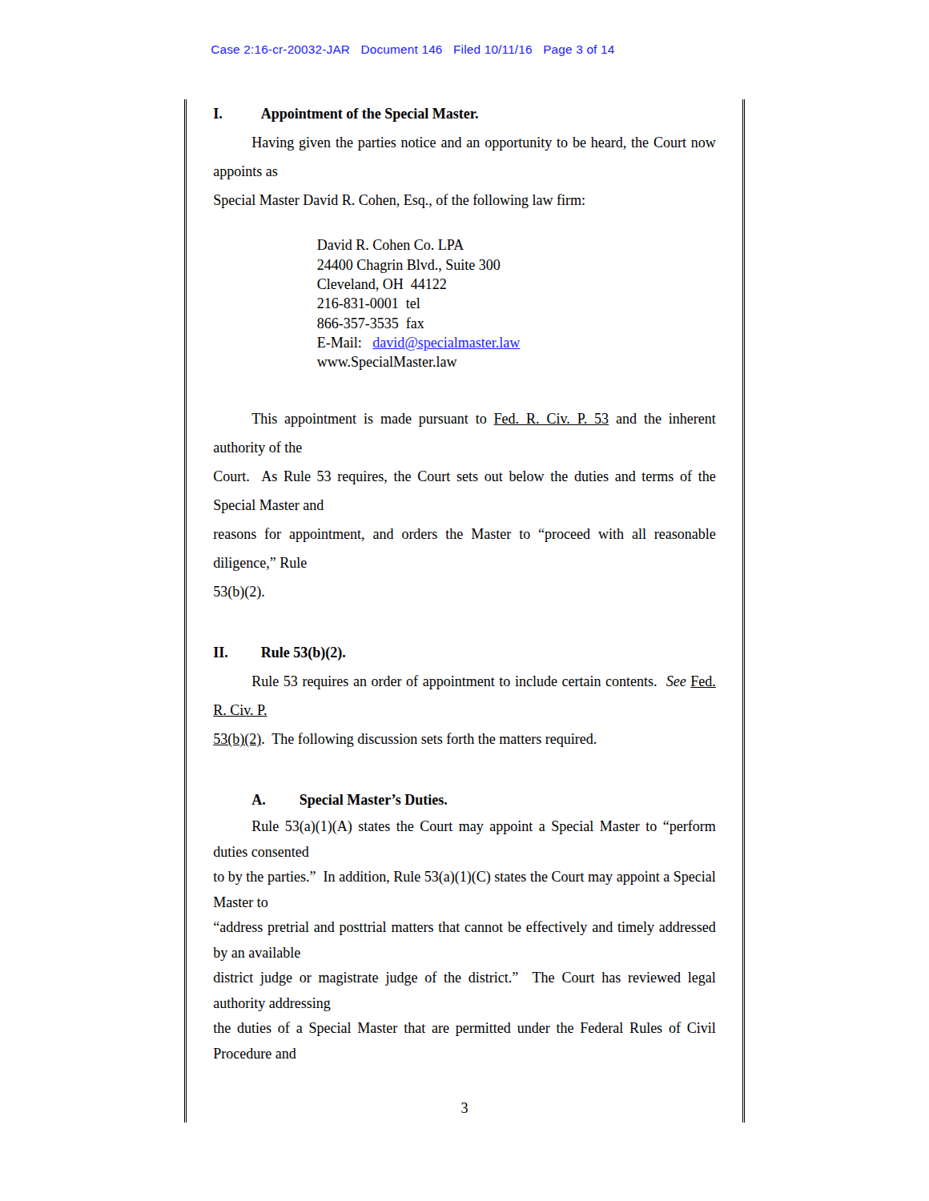Case 2:16-cr-20032-JAR Document 146 Filed 10/11/16 Page 3 of 14
I. Appointment of the Special Master.
Having given the parties notice and an opportunity to be heard, the Court now appoints as
Special Master David R. Cohen, Esq., of the following law firm:
David R. Cohen Co. LPA
24400 Chagrin Blvd., Suite 300
Cleveland, OH 44122
216-831-0001 tel
866-357-3535 fax
E-Mail: david@specialmaster.law
www.SpecialMaster.law
This appointment is made pursuant to Fed. R. Civ. P. 53 and the inherent authority of the
Court. As Rule 53 requires, the Court sets out below the duties and terms of the Special Master and
reasons for appointment, and orders the Master to “proceed with all reasonable diligence,” Rule
53(b)(2).
II. Rule 53(b)(2).
Rule 53 requires an order of appointment to include certain contents. See Fed. R. Civ. P.
53(b)(2). The following discussion sets forth the matters required.
A. Special Master’s Duties.
Rule 53(a)(1)(A) states the Court may appoint a Special Master to “perform duties consented
to by the parties.” In addition, Rule 53(a)(1)(C) states the Court may appoint a Special Master to
“address pretrial and posttrial matters that cannot be effectively and timely addressed by an available
district judge or magistrate judge of the district.” The Court has reviewed legal authority addressing
the duties of a Special Master that are permitted under the Federal Rules of Civil Procedure and
3